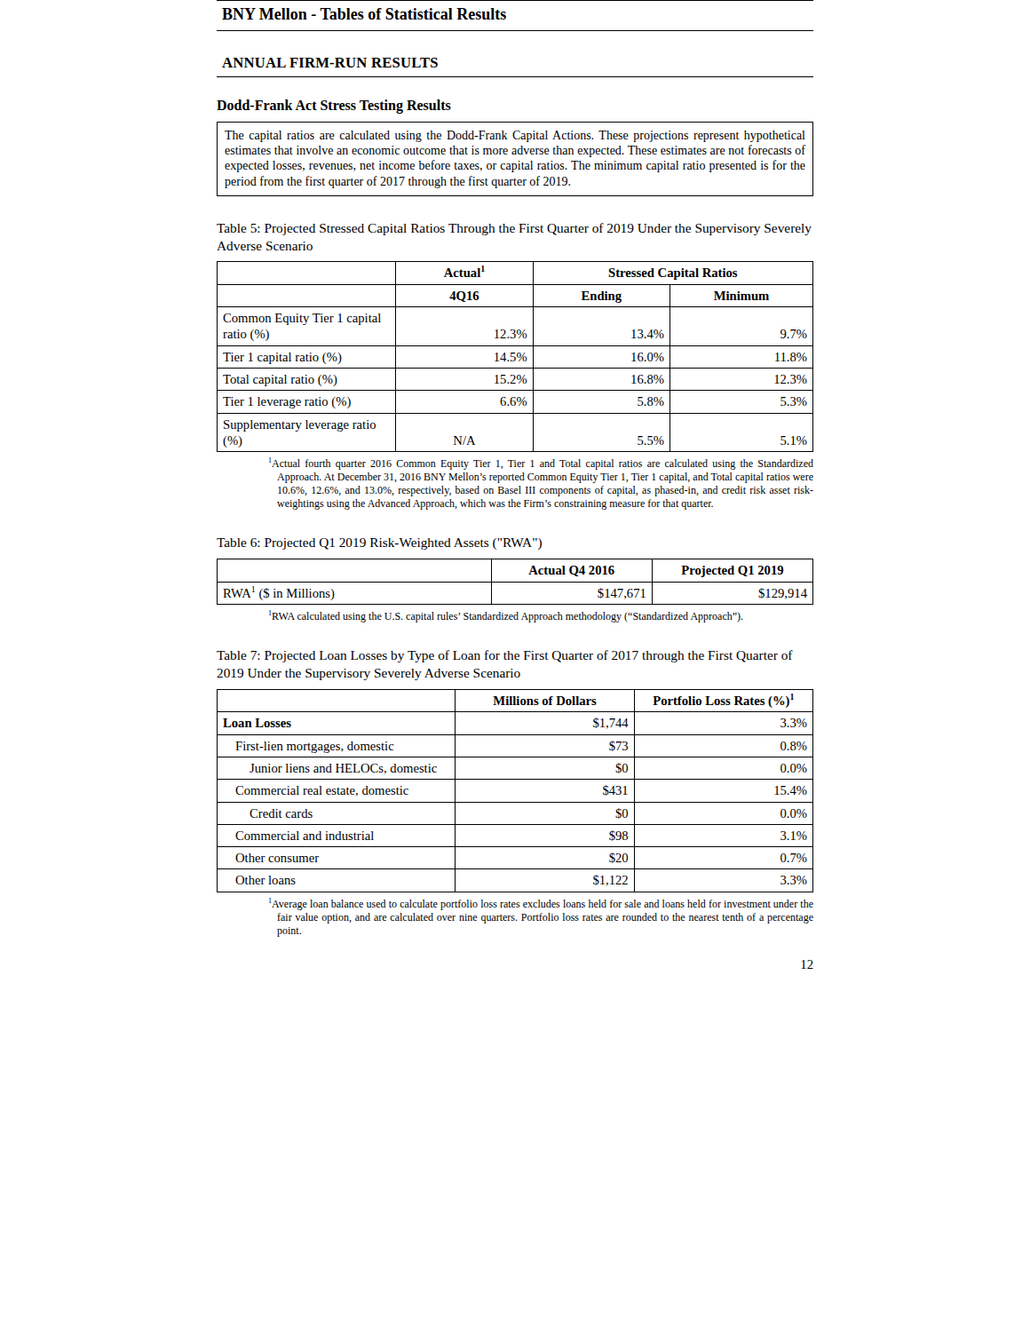BNY Mellon - Tables of Statistical Results
ANNUAL FIRM-RUN RESULTS
Dodd-Frank Act Stress Testing Results
The capital ratios are calculated using the Dodd-Frank Capital Actions. These projections represent hypothetical estimates that involve an economic outcome that is more adverse than expected. These estimates are not forecasts of expected losses, revenues, net income before taxes, or capital ratios. The minimum capital ratio presented is for the period from the first quarter of 2017 through the first quarter of 2019.
Table 5: Projected Stressed Capital Ratios Through the First Quarter of 2019 Under the Supervisory Severely Adverse Scenario
| | Actual 1 | Stressed Capital Ratios |
| --- | --- | --- |
| | 4Q16 | Ending | Minimum |
| Common Equity Tier 1 capital ratio (%) | 12.3% | 13.4% | 9.7% |
| Tier 1 capital ratio (%) | 14.5% | 16.0% | 11.8% |
| Total capital ratio (%) | 15.2% | 16.8% | 12.3% |
| Tier 1 leverage ratio (%) | 6.6% | 5.8% | 5.3% |
| Supplementary leverage ratio (%) | N/A | 5.5% | 5.1% |
1Actual fourth quarter 2016 Common Equity Tier 1, Tier 1 and Total capital ratios are calculated using the Standardized Approach. At December 31, 2016 BNY Mellon’s reported Common Equity Tier 1, Tier 1 capital, and Total capital ratios were 10.6%, 12.6%, and 13.0%, respectively, based on Basel III components of capital, as phased-in, and credit risk asset risk-weightings using the Advanced Approach, which was the Firm’s constraining measure for that quarter.
Table 6: Projected Q1 2019 Risk-Weighted Assets ("RWA")
| | Actual Q4 2016 | Projected Q1 2019 |
| --- | --- | --- |
| RWA 1 ($ in Millions) | $147,671 | $129,914 |
1RWA calculated using the U.S. capital rules’ Standardized Approach methodology (“Standardized Approach”).
Table 7: Projected Loan Losses by Type of Loan for the First Quarter of 2017 through the First Quarter of 2019 Under the Supervisory Severely Adverse Scenario
| | Millions of Dollars | Portfolio Loss Rates (%) 1 |
| --- | --- | --- |
| Loan Losses | $1,744 | 3.3% |
| First-lien mortgages, domestic | $73 | 0.8% |
| Junior liens and HELOCs, domestic | $0 | 0.0% |
| Commercial real estate, domestic | $431 | 15.4% |
| Credit cards | $0 | 0.0% |
| Commercial and industrial | $98 | 3.1% |
| Other consumer | $20 | 0.7% |
| Other loans | $1,122 | 3.3% |
1Average loan balance used to calculate portfolio loss rates excludes loans held for sale and loans held for investment under the fair value option, and are calculated over nine quarters. Portfolio loss rates are rounded to the nearest tenth of a percentage point.
12